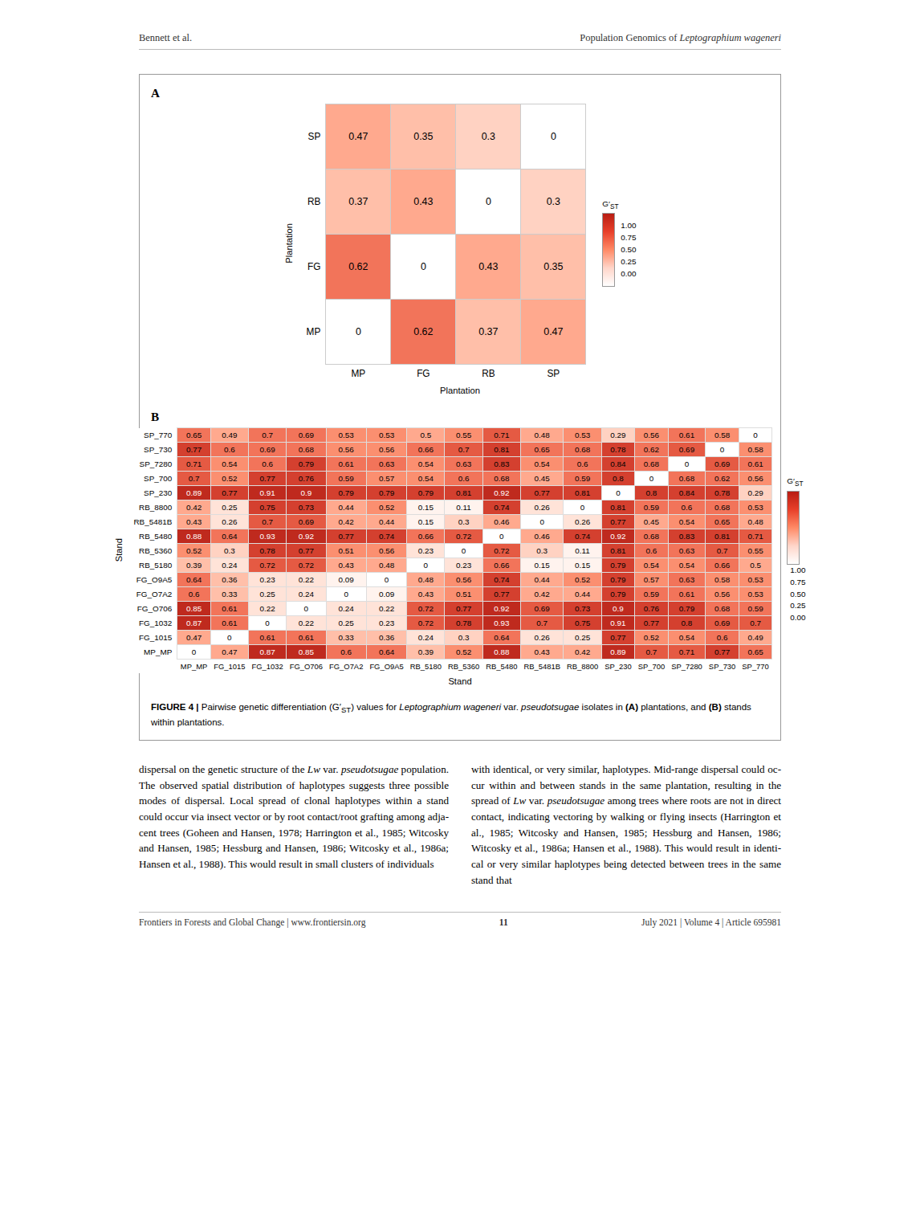Bennett et al. Population Genomics of Leptographium wageneri
A
Plantation
| SP | 0.47 | 0.35 | 0.3 | 0 |
| RB | 0.37 | 0.43 | 0 | 0.3 |
| FG | 0.62 | 0 | 0.43 | 0.35 |
| MP | 0 | 0.62 | 0.37 | 0.47 |
| | MP | FG | RB | SP |
G′ST
1.00
0.75
0.50
0.25
0.00
Plantation
B
Stand
| SP_770 | 0.65 | 0.49 | 0.7 | 0.69 | 0.53 | 0.53 | 0.5 | 0.55 | 0.71 | 0.48 | 0.53 | 0.29 | 0.56 | 0.61 | 0.58 | 0 |
| SP_730 | 0.77 | 0.6 | 0.69 | 0.68 | 0.56 | 0.56 | 0.66 | 0.7 | 0.81 | 0.65 | 0.68 | 0.78 | 0.62 | 0.69 | 0 | 0.58 |
| SP_7280 | 0.71 | 0.54 | 0.6 | 0.79 | 0.61 | 0.63 | 0.54 | 0.63 | 0.83 | 0.54 | 0.6 | 0.84 | 0.68 | 0 | 0.69 | 0.61 |
| SP_700 | 0.7 | 0.52 | 0.77 | 0.76 | 0.59 | 0.57 | 0.54 | 0.6 | 0.68 | 0.45 | 0.59 | 0.8 | 0 | 0.68 | 0.62 | 0.56 |
| SP_230 | 0.89 | 0.77 | 0.91 | 0.9 | 0.79 | 0.79 | 0.79 | 0.81 | 0.92 | 0.77 | 0.81 | 0 | 0.8 | 0.84 | 0.78 | 0.29 |
| RB_8800 | 0.42 | 0.25 | 0.75 | 0.73 | 0.44 | 0.52 | 0.15 | 0.11 | 0.74 | 0.26 | 0 | 0.81 | 0.59 | 0.6 | 0.68 | 0.53 |
| RB_5481B | 0.43 | 0.26 | 0.7 | 0.69 | 0.42 | 0.44 | 0.15 | 0.3 | 0.46 | 0 | 0.26 | 0.77 | 0.45 | 0.54 | 0.65 | 0.48 |
| RB_5480 | 0.88 | 0.64 | 0.93 | 0.92 | 0.77 | 0.74 | 0.66 | 0.72 | 0 | 0.46 | 0.74 | 0.92 | 0.68 | 0.83 | 0.81 | 0.71 |
| RB_5360 | 0.52 | 0.3 | 0.78 | 0.77 | 0.51 | 0.56 | 0.23 | 0 | 0.72 | 0.3 | 0.11 | 0.81 | 0.6 | 0.63 | 0.7 | 0.55 |
| RB_5180 | 0.39 | 0.24 | 0.72 | 0.72 | 0.43 | 0.48 | 0 | 0.23 | 0.66 | 0.15 | 0.15 | 0.79 | 0.54 | 0.54 | 0.66 | 0.5 |
| FG_O9A5 | 0.64 | 0.36 | 0.23 | 0.22 | 0.09 | 0 | 0.48 | 0.56 | 0.74 | 0.44 | 0.52 | 0.79 | 0.57 | 0.63 | 0.58 | 0.53 |
| FG_O7A2 | 0.6 | 0.33 | 0.25 | 0.24 | 0 | 0.09 | 0.43 | 0.51 | 0.77 | 0.42 | 0.44 | 0.79 | 0.59 | 0.61 | 0.56 | 0.53 |
| FG_O706 | 0.85 | 0.61 | 0.22 | 0 | 0.24 | 0.22 | 0.72 | 0.77 | 0.92 | 0.69 | 0.73 | 0.9 | 0.76 | 0.79 | 0.68 | 0.59 |
| FG_1032 | 0.87 | 0.61 | 0 | 0.22 | 0.25 | 0.23 | 0.72 | 0.78 | 0.93 | 0.7 | 0.75 | 0.91 | 0.77 | 0.8 | 0.69 | 0.7 |
| FG_1015 | 0.47 | 0 | 0.61 | 0.61 | 0.33 | 0.36 | 0.24 | 0.3 | 0.64 | 0.26 | 0.25 | 0.77 | 0.52 | 0.54 | 0.6 | 0.49 |
| MP_MP | 0 | 0.47 | 0.87 | 0.85 | 0.6 | 0.64 | 0.39 | 0.52 | 0.88 | 0.43 | 0.42 | 0.89 | 0.7 | 0.71 | 0.77 | 0.65 |
| | MP_MP | FG_1015 | FG_1032 | FG_O706 | FG_O7A2 | FG_O9A5 | RB_5180 | RB_5360 | RB_5480 | RB_5481B | RB_8800 | SP_230 | SP_700 | SP_7280 | SP_730 | SP_770 |
G′ST
1.00
0.75
0.50
0.25
0.00
Stand
FIGURE 4 | Pairwise genetic differentiation (G′ST) values for Leptographium wageneri var. pseudotsugae isolates in (A) plantations, and (B) stands within plantations.
dispersal on the genetic structure of the Lw var. pseudotsugae population. The observed spatial distribution of haplotypes suggests three possible modes of dispersal. Local spread of clonal haplotypes within a stand could occur via insect vector or by root contact/root grafting among adjacent trees (Goheen and Hansen, 1978; Harrington et al., 1985; Witcosky and Hansen, 1985; Hessburg and Hansen, 1986; Witcosky et al., 1986a; Hansen et al., 1988). This would result in small clusters of individuals
with identical, or very similar, haplotypes. Mid-range dispersal could occur within and between stands in the same plantation, resulting in the spread of Lw var. pseudotsugae among trees where roots are not in direct contact, indicating vectoring by walking or flying insects (Harrington et al., 1985; Witcosky and Hansen, 1985; Hessburg and Hansen, 1986; Witcosky et al., 1986a; Hansen et al., 1988). This would result in identical or very similar haplotypes being detected between trees in the same stand that
Frontiers in Forests and Global Change | www.frontiersin.org 11 July 2021 | Volume 4 | Article 695981